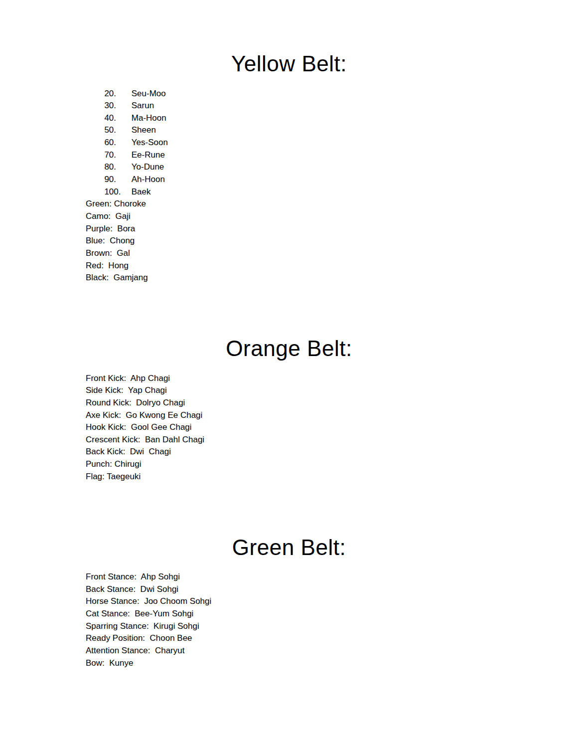Yellow Belt:
20. Seu-Moo
30. Sarun
40. Ma-Hoon
50. Sheen
60. Yes-Soon
70. Ee-Rune
80. Yo-Dune
90. Ah-Hoon
100. Baek
Green: Choroke
Camo: Gaji
Purple: Bora
Blue: Chong
Brown: Gal
Red: Hong
Black: Gamjang
Orange Belt:
Front Kick: Ahp Chagi
Side Kick: Yap Chagi
Round Kick: Dolryo Chagi
Axe Kick: Go Kwong Ee Chagi
Hook Kick: Gool Gee Chagi
Crescent Kick: Ban Dahl Chagi
Back Kick: Dwi Chagi
Punch: Chirugi
Flag: Taegeuki
Green Belt:
Front Stance: Ahp Sohgi
Back Stance: Dwi Sohgi
Horse Stance: Joo Choom Sohgi
Cat Stance: Bee-Yum Sohgi
Sparring Stance: Kirugi Sohgi
Ready Position: Choon Bee
Attention Stance: Charyut
Bow: Kunye